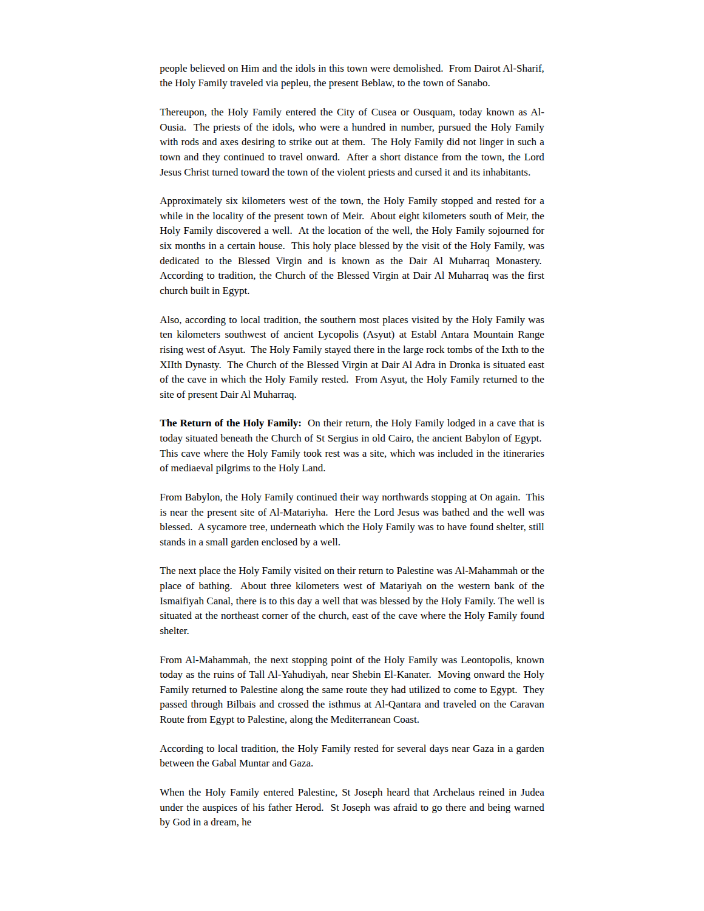people believed on Him and the idols in this town were demolished. From Dairot Al-Sharif, the Holy Family traveled via pepleu, the present Beblaw, to the town of Sanabo.
Thereupon, the Holy Family entered the City of Cusea or Ousquam, today known as Al-Ousia. The priests of the idols, who were a hundred in number, pursued the Holy Family with rods and axes desiring to strike out at them. The Holy Family did not linger in such a town and they continued to travel onward. After a short distance from the town, the Lord Jesus Christ turned toward the town of the violent priests and cursed it and its inhabitants.
Approximately six kilometers west of the town, the Holy Family stopped and rested for a while in the locality of the present town of Meir. About eight kilometers south of Meir, the Holy Family discovered a well. At the location of the well, the Holy Family sojourned for six months in a certain house. This holy place blessed by the visit of the Holy Family, was dedicated to the Blessed Virgin and is known as the Dair Al Muharraq Monastery. According to tradition, the Church of the Blessed Virgin at Dair Al Muharraq was the first church built in Egypt.
Also, according to local tradition, the southern most places visited by the Holy Family was ten kilometers southwest of ancient Lycopolis (Asyut) at Establ Antara Mountain Range rising west of Asyut. The Holy Family stayed there in the large rock tombs of the Ixth to the XIIth Dynasty. The Church of the Blessed Virgin at Dair Al Adra in Dronka is situated east of the cave in which the Holy Family rested. From Asyut, the Holy Family returned to the site of present Dair Al Muharraq.
The Return of the Holy Family: On their return, the Holy Family lodged in a cave that is today situated beneath the Church of St Sergius in old Cairo, the ancient Babylon of Egypt. This cave where the Holy Family took rest was a site, which was included in the itineraries of mediaeval pilgrims to the Holy Land.
From Babylon, the Holy Family continued their way northwards stopping at On again. This is near the present site of Al-Matariyha. Here the Lord Jesus was bathed and the well was blessed. A sycamore tree, underneath which the Holy Family was to have found shelter, still stands in a small garden enclosed by a well.
The next place the Holy Family visited on their return to Palestine was Al-Mahammah or the place of bathing. About three kilometers west of Matariyah on the western bank of the Ismaifiyah Canal, there is to this day a well that was blessed by the Holy Family. The well is situated at the northeast corner of the church, east of the cave where the Holy Family found shelter.
From Al-Mahammah, the next stopping point of the Holy Family was Leontopolis, known today as the ruins of Tall Al-Yahudiyah, near Shebin El-Kanater. Moving onward the Holy Family returned to Palestine along the same route they had utilized to come to Egypt. They passed through Bilbais and crossed the isthmus at Al-Qantara and traveled on the Caravan Route from Egypt to Palestine, along the Mediterranean Coast.
According to local tradition, the Holy Family rested for several days near Gaza in a garden between the Gabal Muntar and Gaza.
When the Holy Family entered Palestine, St Joseph heard that Archelaus reined in Judea under the auspices of his father Herod. St Joseph was afraid to go there and being warned by God in a dream, he